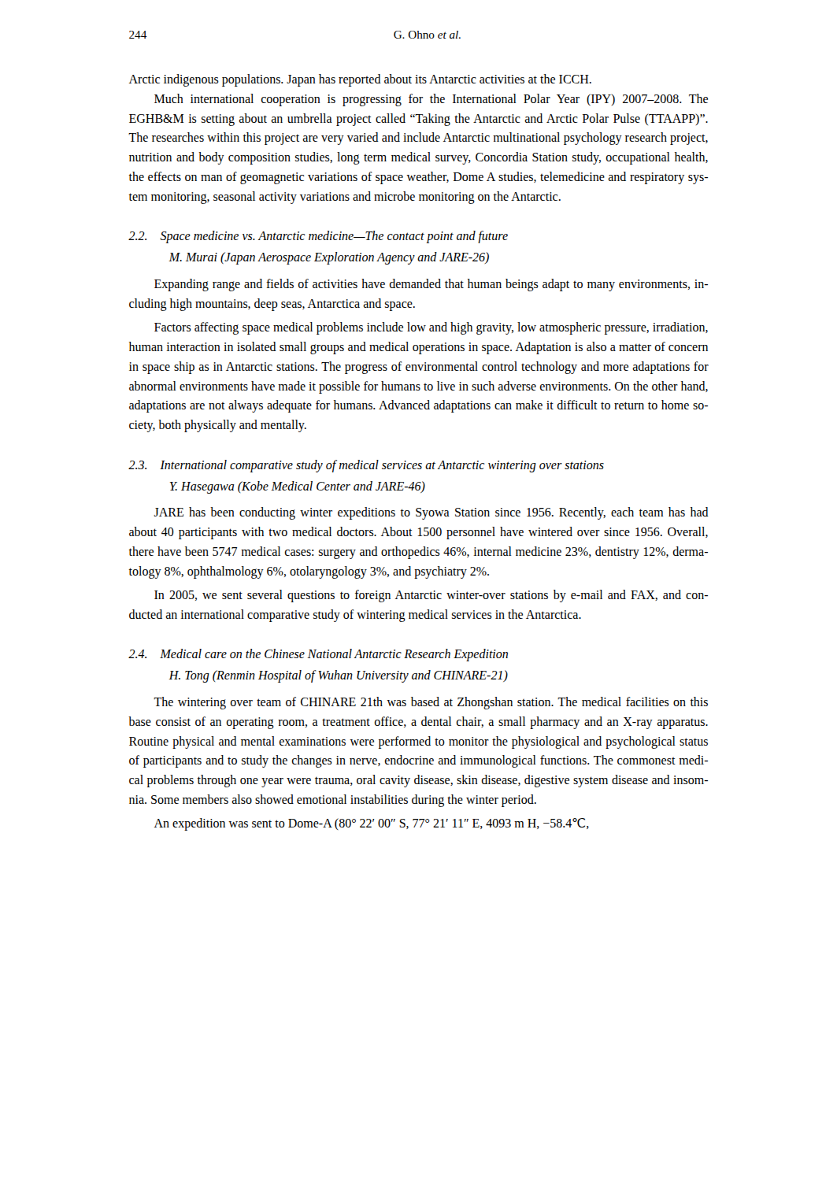244 G. Ohno et al.
Arctic indigenous populations. Japan has reported about its Antarctic activities at the ICCH.
Much international cooperation is progressing for the International Polar Year (IPY) 2007–2008. The EGHB&M is setting about an umbrella project called “Taking the Antarctic and Arctic Polar Pulse (TTAAPP)”. The researches within this project are very varied and include Antarctic multinational psychology research project, nutrition and body composition studies, long term medical survey, Concordia Station study, occupational health, the effects on man of geomagnetic variations of space weather, Dome A studies, telemedicine and respiratory system monitoring, seasonal activity variations and microbe monitoring on the Antarctic.
2.2. Space medicine vs. Antarctic medicine—The contact point and future
M. Murai (Japan Aerospace Exploration Agency and JARE-26)
Expanding range and fields of activities have demanded that human beings adapt to many environments, including high mountains, deep seas, Antarctica and space.
Factors affecting space medical problems include low and high gravity, low atmospheric pressure, irradiation, human interaction in isolated small groups and medical operations in space. Adaptation is also a matter of concern in space ship as in Antarctic stations. The progress of environmental control technology and more adaptations for abnormal environments have made it possible for humans to live in such adverse environments. On the other hand, adaptations are not always adequate for humans. Advanced adaptations can make it difficult to return to home society, both physically and mentally.
2.3. International comparative study of medical services at Antarctic wintering over stations
Y. Hasegawa (Kobe Medical Center and JARE-46)
JARE has been conducting winter expeditions to Syowa Station since 1956. Recently, each team has had about 40 participants with two medical doctors. About 1500 personnel have wintered over since 1956. Overall, there have been 5747 medical cases: surgery and orthopedics 46%, internal medicine 23%, dentistry 12%, dermatology 8%, ophthalmology 6%, otolaryngology 3%, and psychiatry 2%.
In 2005, we sent several questions to foreign Antarctic winter-over stations by e-mail and FAX, and conducted an international comparative study of wintering medical services in the Antarctica.
2.4. Medical care on the Chinese National Antarctic Research Expedition
H. Tong (Renmin Hospital of Wuhan University and CHINARE-21)
The wintering over team of CHINARE 21th was based at Zhongshan station. The medical facilities on this base consist of an operating room, a treatment office, a dental chair, a small pharmacy and an X-ray apparatus. Routine physical and mental examinations were performed to monitor the physiological and psychological status of participants and to study the changes in nerve, endocrine and immunological functions. The commonest medical problems through one year were trauma, oral cavity disease, skin disease, digestive system disease and insomnia. Some members also showed emotional instabilities during the winter period.
An expedition was sent to Dome-A (80° 22′ 00″ S, 77° 21′ 11″ E, 4093 m H, −58.4℃,